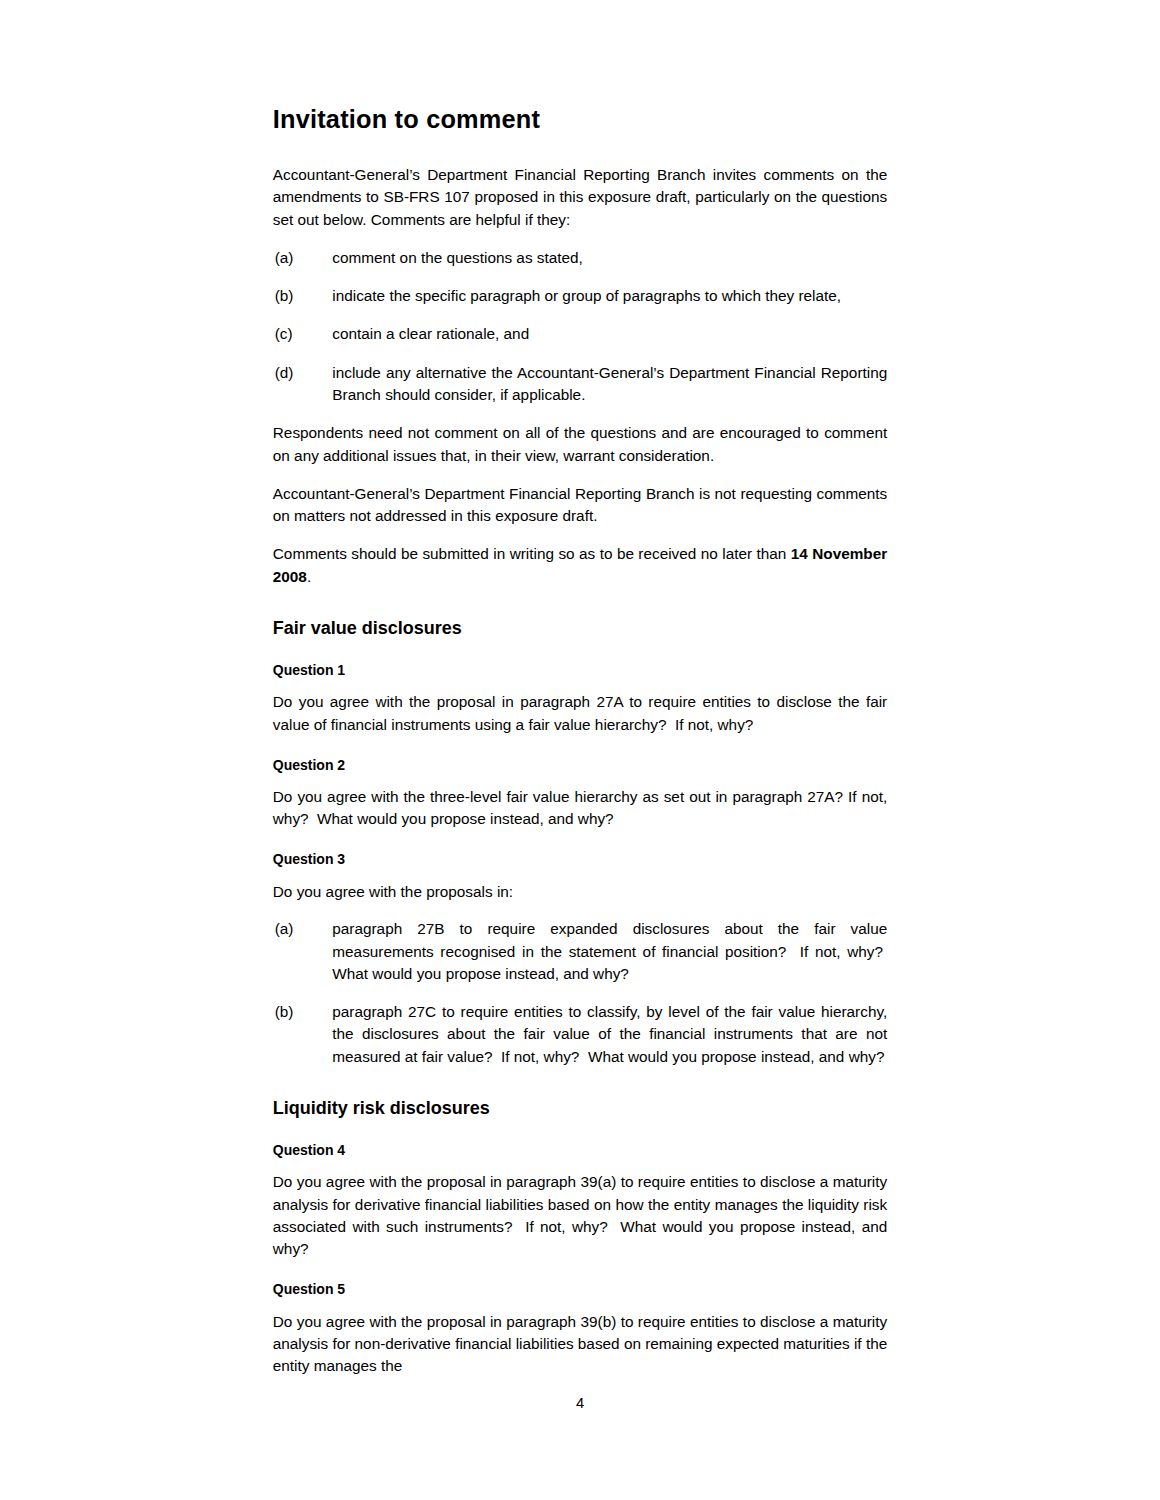Invitation to comment
Accountant-General’s Department Financial Reporting Branch invites comments on the amendments to SB-FRS 107 proposed in this exposure draft, particularly on the questions set out below. Comments are helpful if they:
(a)
comment on the questions as stated,
(b)
indicate the specific paragraph or group of paragraphs to which they relate,
(c)
contain a clear rationale, and
(d)
include any alternative the Accountant-General’s Department Financial Reporting Branch should consider, if applicable.
Respondents need not comment on all of the questions and are encouraged to comment on any additional issues that, in their view, warrant consideration.
Accountant-General’s Department Financial Reporting Branch is not requesting comments on matters not addressed in this exposure draft.
Comments should be submitted in writing so as to be received no later than 14 November 2008.
Fair value disclosures
Question 1
Do you agree with the proposal in paragraph 27A to require entities to disclose the fair value of financial instruments using a fair value hierarchy? If not, why?
Question 2
Do you agree with the three-level fair value hierarchy as set out in paragraph 27A? If not, why? What would you propose instead, and why?
Question 3
Do you agree with the proposals in:
(a)
paragraph 27B to require expanded disclosures about the fair value measurements recognised in the statement of financial position? If not, why? What would you propose instead, and why?
(b)
paragraph 27C to require entities to classify, by level of the fair value hierarchy, the disclosures about the fair value of the financial instruments that are not measured at fair value? If not, why? What would you propose instead, and why?
Liquidity risk disclosures
Question 4
Do you agree with the proposal in paragraph 39(a) to require entities to disclose a maturity analysis for derivative financial liabilities based on how the entity manages the liquidity risk associated with such instruments? If not, why? What would you propose instead, and why?
Question 5
Do you agree with the proposal in paragraph 39(b) to require entities to disclose a maturity analysis for non-derivative financial liabilities based on remaining expected maturities if the entity manages the
4